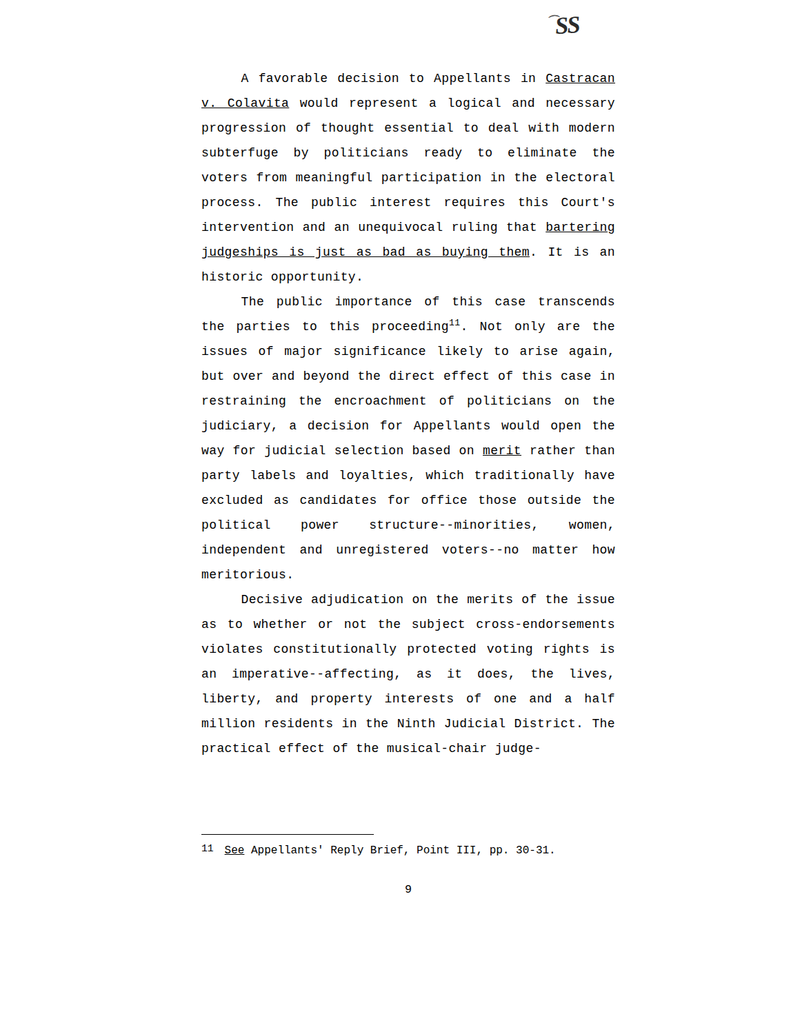SS
A favorable decision to Appellants in Castracan v. Colavita would represent a logical and necessary progression of thought essential to deal with modern subterfuge by politicians ready to eliminate the voters from meaningful participation in the electoral process. The public interest requires this Court's intervention and an unequivocal ruling that bartering judgeships is just as bad as buying them. It is an historic opportunity.
The public importance of this case transcends the parties to this proceeding11. Not only are the issues of major significance likely to arise again, but over and beyond the direct effect of this case in restraining the encroachment of politicians on the judiciary, a decision for Appellants would open the way for judicial selection based on merit rather than party labels and loyalties, which traditionally have excluded as candidates for office those outside the political power structure--minorities, women, independent and unregistered voters--no matter how meritorious.
Decisive adjudication on the merits of the issue as to whether or not the subject cross-endorsements violates constitutionally protected voting rights is an imperative--affecting, as it does, the lives, liberty, and property interests of one and a half million residents in the Ninth Judicial District. The practical effect of the musical-chair judge-
11 See Appellants' Reply Brief, Point III, pp. 30-31.
9